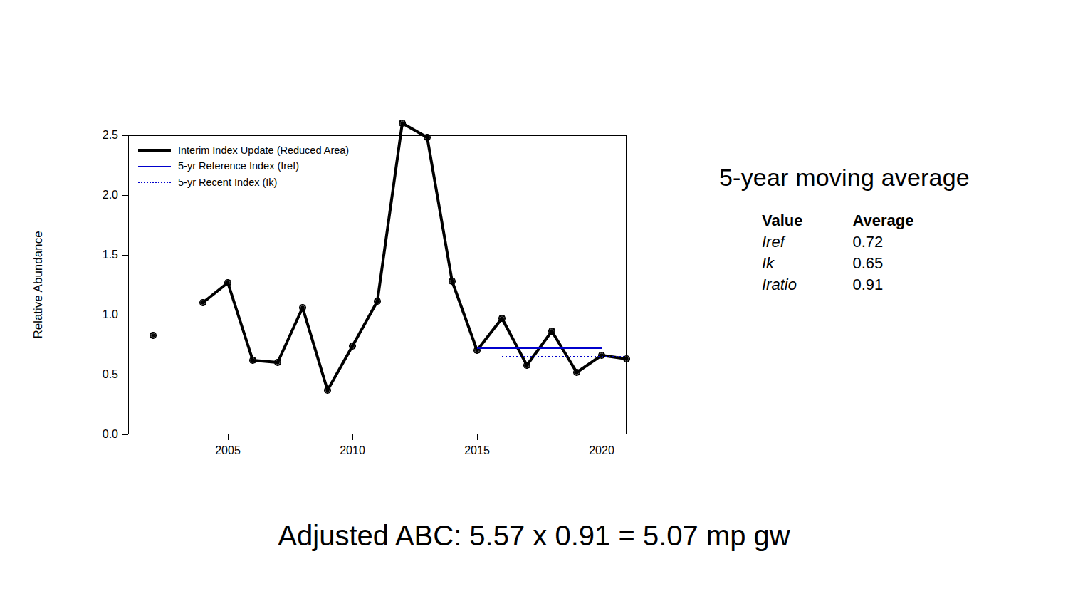Relative Abundance
0.0
0.5
1.0
1.5
2.0
2.5
2005
2010
2015
2020
Interim Index Update (Reduced Area)
5-yr Reference Index (Iref)
5-yr Recent Index (Ik)
5-year moving average
| Value | Average |
| --- | --- |
| Iref | 0.72 |
| Ik | 0.65 |
| Iratio | 0.91 |
Adjusted ABC: 5.57 x 0.91 = 5.07 mp gw